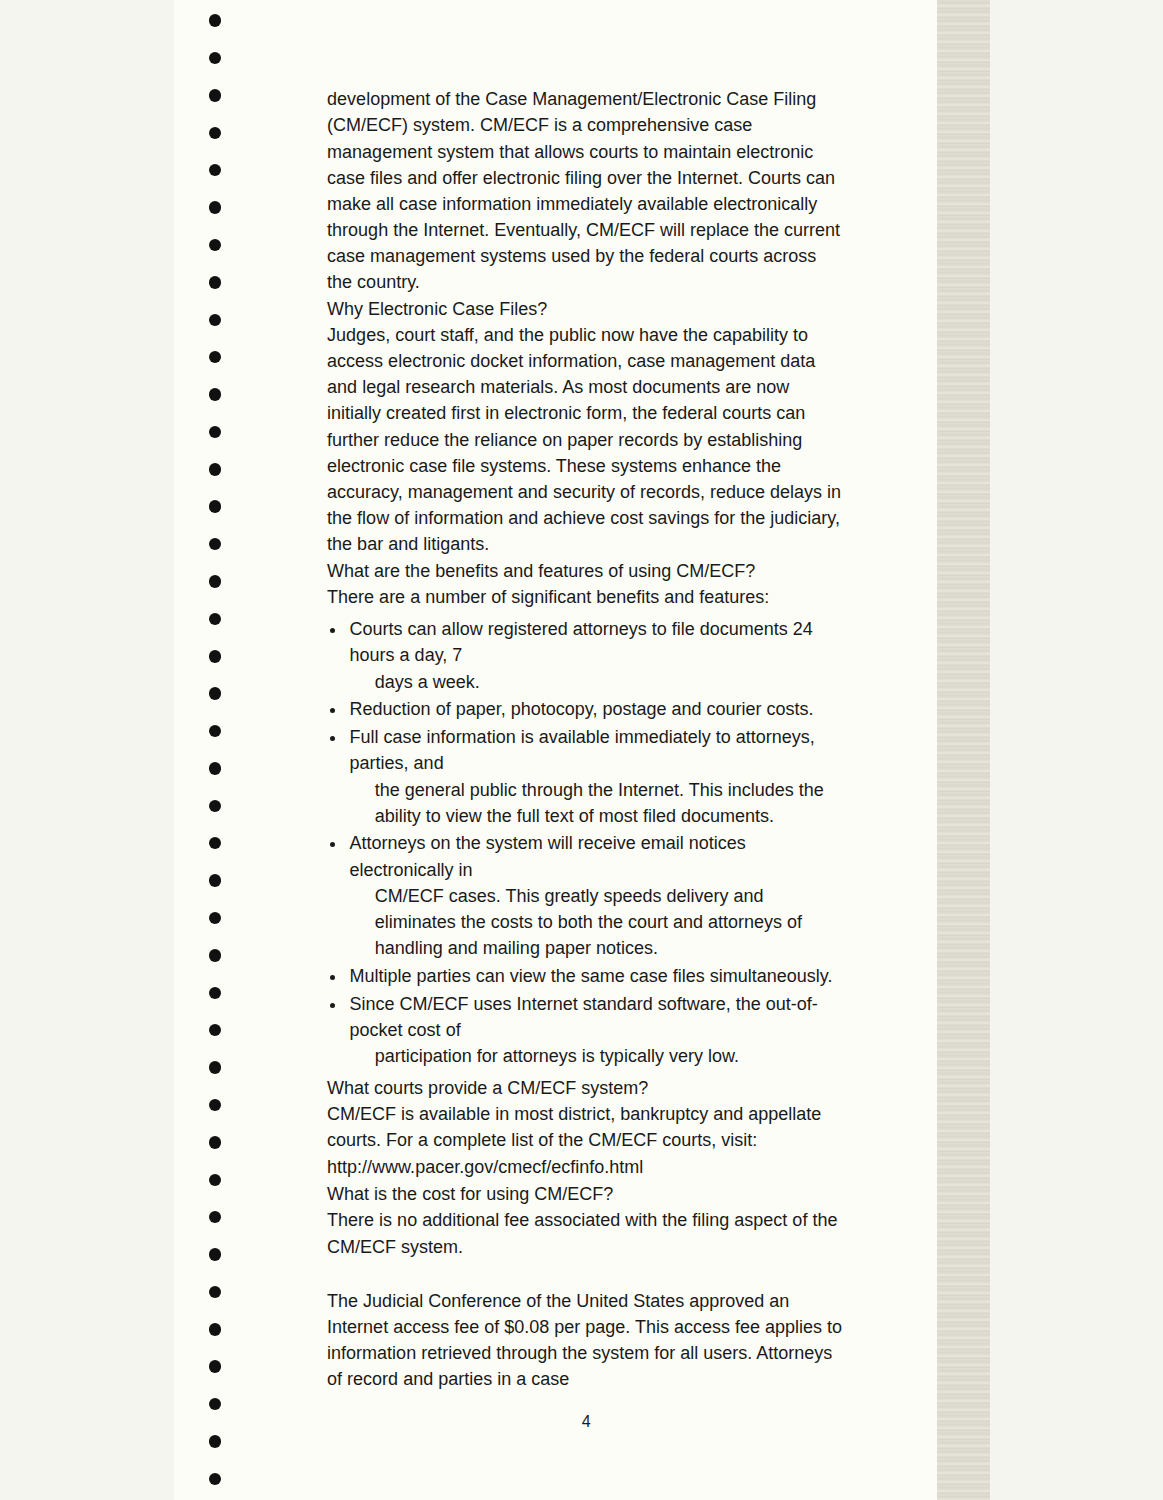development of the Case Management/Electronic Case Filing (CM/ECF) system. CM/ECF is a comprehensive case management system that allows courts to maintain electronic case files and offer electronic filing over the Internet. Courts can make all case information immediately available electronically through the Internet. Eventually, CM/ECF will replace the current case management systems used by the federal courts across the country.
Why Electronic Case Files?
Judges, court staff, and the public now have the capability to access electronic docket information, case management data and legal research materials. As most documents are now initially created first in electronic form, the federal courts can further reduce the reliance on paper records by establishing electronic case file systems. These systems enhance the accuracy, management and security of records, reduce delays in the flow of information and achieve cost savings for the judiciary, the bar and litigants.
What are the benefits and features of using CM/ECF?
There are a number of significant benefits and features:
Courts can allow registered attorneys to file documents 24 hours a day, 7 days a week.
Reduction of paper, photocopy, postage and courier costs.
Full case information is available immediately to attorneys, parties, and the general public through the Internet. This includes the ability to view the full text of most filed documents.
Attorneys on the system will receive email notices electronically in CM/ECF cases. This greatly speeds delivery and eliminates the costs to both the court and attorneys of handling and mailing paper notices.
Multiple parties can view the same case files simultaneously.
Since CM/ECF uses Internet standard software, the out-of-pocket cost of participation for attorneys is typically very low.
What courts provide a CM/ECF system?
CM/ECF is available in most district, bankruptcy and appellate courts. For a complete list of the CM/ECF courts, visit:
http://www.pacer.gov/cmecf/ecfinfo.html
What is the cost for using CM/ECF?
There is no additional fee associated with the filing aspect of the CM/ECF system.
The Judicial Conference of the United States approved an Internet access fee of $0.08 per page. This access fee applies to information retrieved through the system for all users. Attorneys of record and parties in a case
4